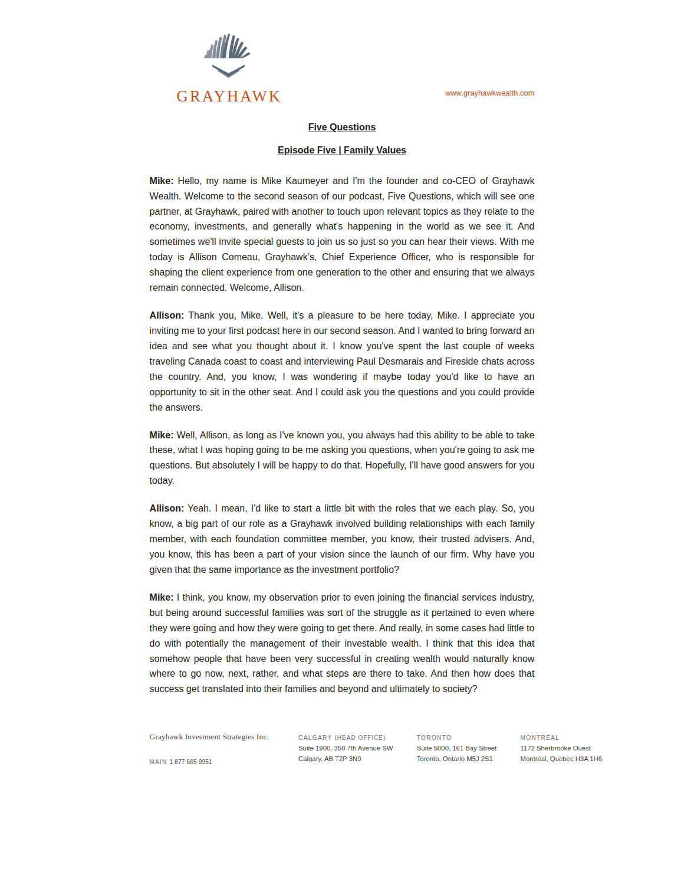GRAYHAWK
www.grayhawkwealth.com
Five Questions
Episode Five | Family Values
Mike: Hello, my name is Mike Kaumeyer and I'm the founder and co-CEO of Grayhawk Wealth. Welcome to the second season of our podcast, Five Questions, which will see one partner, at Grayhawk, paired with another to touch upon relevant topics as they relate to the economy, investments, and generally what's happening in the world as we see it. And sometimes we'll invite special guests to join us so just so you can hear their views. With me today is Allison Comeau, Grayhawk’s, Chief Experience Officer, who is responsible for shaping the client experience from one generation to the other and ensuring that we always remain connected. Welcome, Allison.
Allison: Thank you, Mike. Well, it's a pleasure to be here today, Mike. I appreciate you inviting me to your first podcast here in our second season. And I wanted to bring forward an idea and see what you thought about it. I know you've spent the last couple of weeks traveling Canada coast to coast and interviewing Paul Desmarais and Fireside chats across the country. And, you know, I was wondering if maybe today you'd like to have an opportunity to sit in the other seat. And I could ask you the questions and you could provide the answers.
Mike: Well, Allison, as long as I've known you, you always had this ability to be able to take these, what I was hoping going to be me asking you questions, when you're going to ask me questions. But absolutely I will be happy to do that. Hopefully, I'll have good answers for you today.
Allison: Yeah. I mean, I'd like to start a little bit with the roles that we each play. So, you know, a big part of our role as a Grayhawk involved building relationships with each family member, with each foundation committee member, you know, their trusted advisers. And, you know, this has been a part of your vision since the launch of our firm. Why have you given that the same importance as the investment portfolio?
Mike: I think, you know, my observation prior to even joining the financial services industry, but being around successful families was sort of the struggle as it pertained to even where they were going and how they were going to get there. And really, in some cases had little to do with potentially the management of their investable wealth. I think that this idea that somehow people that have been very successful in creating wealth would naturally know where to go now, next, rather, and what steps are there to take. And then how does that success get translated into their families and beyond and ultimately to society?
Grayhawk Investment Strategies Inc.
Main 1 877 665 9951
Calgary (Head Office) Suite 1900, 350 7th Avenue SW
Calgary, AB T2P 3N9
Toronto Suite 5000, 161 Bay Street
Toronto, Ontario M5J 2S1
Montréal 1172 Sherbrooke Ouest
Montréal, Quebec H3A 1H6